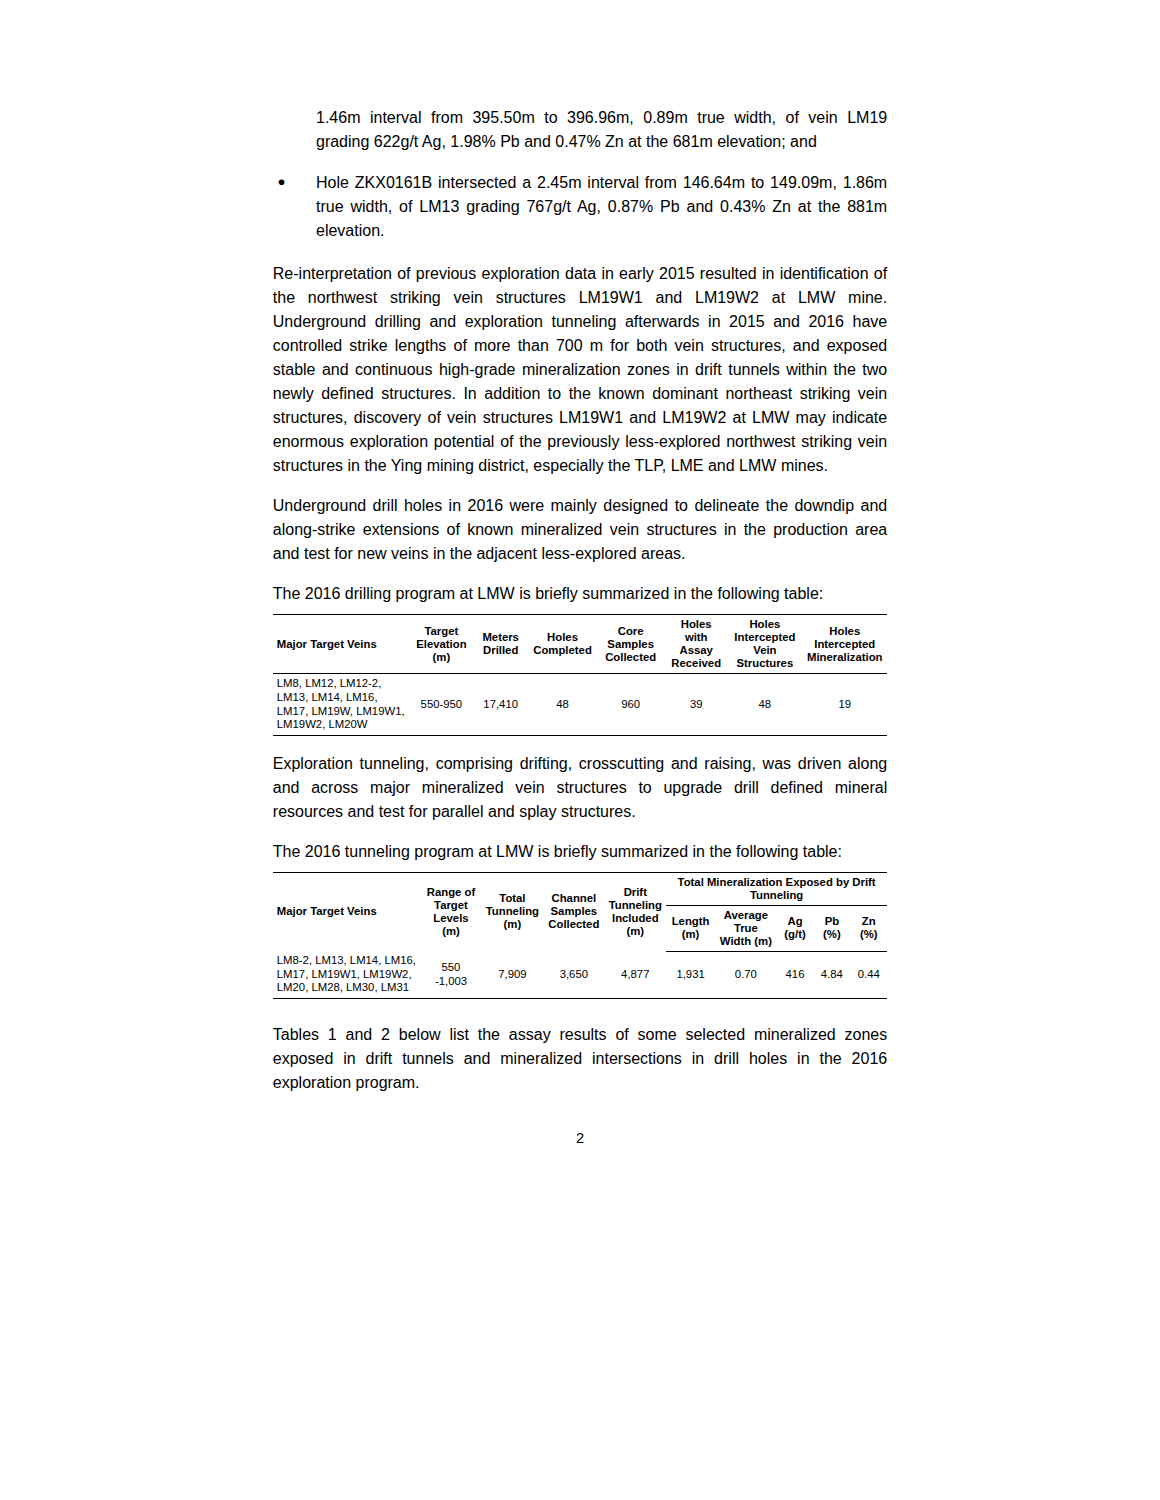1.46m interval from 395.50m to 396.96m, 0.89m true width, of vein LM19 grading 622g/t Ag, 1.98% Pb and 0.47% Zn at the 681m elevation; and
Hole ZKX0161B intersected a 2.45m interval from 146.64m to 149.09m, 1.86m true width, of LM13 grading 767g/t Ag, 0.87% Pb and 0.43% Zn at the 881m elevation.
Re-interpretation of previous exploration data in early 2015 resulted in identification of the northwest striking vein structures LM19W1 and LM19W2 at LMW mine. Underground drilling and exploration tunneling afterwards in 2015 and 2016 have controlled strike lengths of more than 700 m for both vein structures, and exposed stable and continuous high-grade mineralization zones in drift tunnels within the two newly defined structures. In addition to the known dominant northeast striking vein structures, discovery of vein structures LM19W1 and LM19W2 at LMW may indicate enormous exploration potential of the previously less-explored northwest striking vein structures in the Ying mining district, especially the TLP, LME and LMW mines.
Underground drill holes in 2016 were mainly designed to delineate the downdip and along-strike extensions of known mineralized vein structures in the production area and test for new veins in the adjacent less-explored areas.
The 2016 drilling program at LMW is briefly summarized in the following table:
| Major Target Veins | Target Elevation (m) | Meters Drilled | Holes Completed | Core Samples Collected | Holes with Assay Received | Holes Intercepted Vein Structures | Holes Intercepted Mineralization |
| --- | --- | --- | --- | --- | --- | --- | --- |
| LM8, LM12, LM12-2, LM13, LM14, LM16, LM17, LM19W, LM19W1, LM19W2, LM20W | 550-950 | 17,410 | 48 | 960 | 39 | 48 | 19 |
Exploration tunneling, comprising drifting, crosscutting and raising, was driven along and across major mineralized vein structures to upgrade drill defined mineral resources and test for parallel and splay structures.
The 2016 tunneling program at LMW is briefly summarized in the following table:
| Major Target Veins | Range of Target Levels (m) | Total Tunneling (m) | Channel Samples Collected | Drift Tunneling Included (m) | Total Mineralization Exposed by Drift Tunneling |
| --- | --- | --- | --- | --- | --- |
| Length (m) | Average True Width (m) | Ag (g/t) | Pb (%) | Zn (%) |
| LM8-2, LM13, LM14, LM16, LM17, LM19W1, LM19W2, LM20, LM28, LM30, LM31 | 550 -1,003 | 7,909 | 3,650 | 4,877 | 1,931 | 0.70 | 416 | 4.84 | 0.44 |
Tables 1 and 2 below list the assay results of some selected mineralized zones exposed in drift tunnels and mineralized intersections in drill holes in the 2016 exploration program.
2